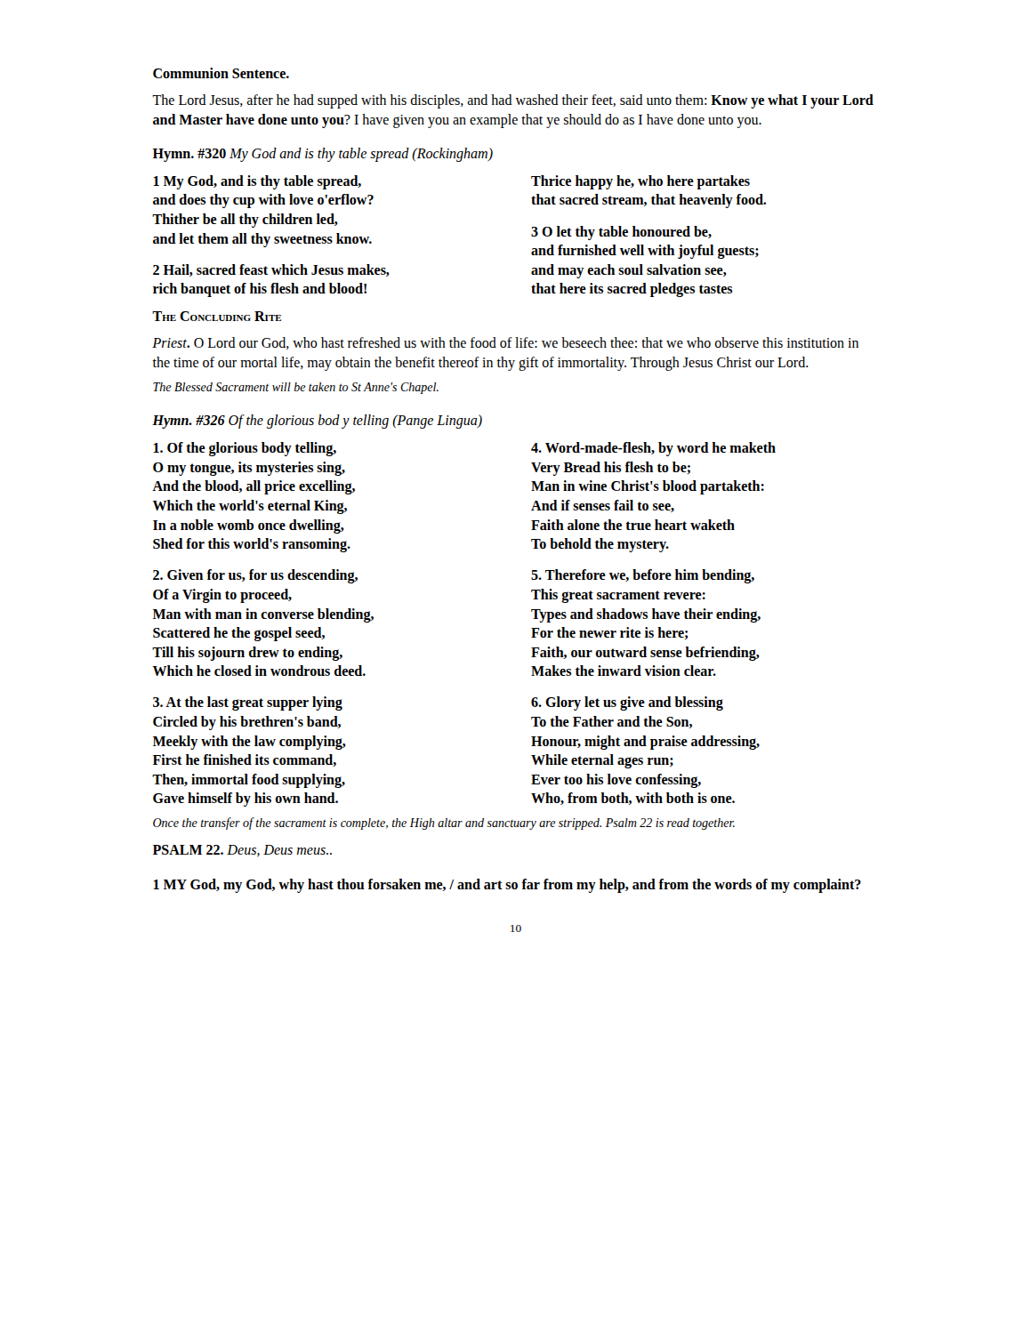Communion Sentence.
The Lord Jesus, after he had supped with his disciples, and had washed their feet, said unto them: Know ye what I your Lord and Master have done unto you? I have given you an example that ye should do as I have done unto you.
Hymn. #320 My God and is thy table spread (Rockingham)
1 My God, and is thy table spread,
and does thy cup with love o'erflow?
Thither be all thy children led,
and let them all thy sweetness know.
2 Hail, sacred feast which Jesus makes,
rich banquet of his flesh and blood!
Thrice happy he, who here partakes
that sacred stream, that heavenly food.
3 O let thy table honoured be,
and furnished well with joyful guests;
and may each soul salvation see,
that here its sacred pledges tastes
The Concluding Rite
Priest. O Lord our God, who hast refreshed us with the food of life: we beseech thee: that we who observe this institution in the time of our mortal life, may obtain the benefit thereof in thy gift of immortality. Through Jesus Christ our Lord.
The Blessed Sacrament will be taken to St Anne's Chapel.
Hymn. #326 Of the glorious bod y telling (Pange Lingua)
1. Of the glorious body telling,
O my tongue, its mysteries sing,
And the blood, all price excelling,
Which the world's eternal King,
In a noble womb once dwelling,
Shed for this world's ransoming.
2. Given for us, for us descending,
Of a Virgin to proceed,
Man with man in converse blending,
Scattered he the gospel seed,
Till his sojourn drew to ending,
Which he closed in wondrous deed.
3. At the last great supper lying
Circled by his brethren's band,
Meekly with the law complying,
First he finished its command,
Then, immortal food supplying,
Gave himself by his own hand.
4. Word-made-flesh, by word he maketh
Very Bread his flesh to be;
Man in wine Christ's blood partaketh:
And if senses fail to see,
Faith alone the true heart waketh
To behold the mystery.
5. Therefore we, before him bending,
This great sacrament revere:
Types and shadows have their ending,
For the newer rite is here;
Faith, our outward sense befriending,
Makes the inward vision clear.
6. Glory let us give and blessing
To the Father and the Son,
Honour, might and praise addressing,
While eternal ages run;
Ever too his love confessing,
Who, from both, with both is one.
Once the transfer of the sacrament is complete, the High altar and sanctuary are stripped. Psalm 22 is read together.
PSALM 22. Deus, Deus meus..
1 MY God, my God, why hast thou forsaken me, / and art so far from my help, and from the words of my complaint?
10